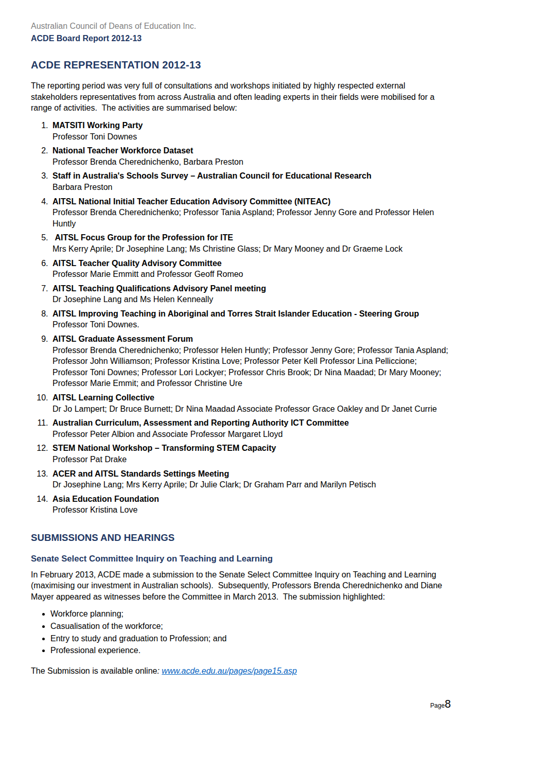Australian Council of Deans of Education Inc.
ACDE Board Report 2012-13
ACDE REPRESENTATION 2012-13
The reporting period was very full of consultations and workshops initiated by highly respected external stakeholders representatives from across Australia and often leading experts in their fields were mobilised for a range of activities. The activities are summarised below:
MATSITI Working Party Professor Toni Downes
National Teacher Workforce Dataset Professor Brenda Cherednichenko, Barbara Preston
Staff in Australia's Schools Survey – Australian Council for Educational Research Barbara Preston
AITSL National Initial Teacher Education Advisory Committee (NITEAC) Professor Brenda Cherednichenko; Professor Tania Aspland; Professor Jenny Gore and Professor Helen Huntly
AITSL Focus Group for the Profession for ITE Mrs Kerry Aprile; Dr Josephine Lang; Ms Christine Glass; Dr Mary Mooney and Dr Graeme Lock
AITSL Teacher Quality Advisory Committee Professor Marie Emmitt and Professor Geoff Romeo
AITSL Teaching Qualifications Advisory Panel meeting Dr Josephine Lang and Ms Helen Kenneally
AITSL Improving Teaching in Aboriginal and Torres Strait Islander Education - Steering Group Professor Toni Downes.
AITSL Graduate Assessment Forum Professor Brenda Cherednichenko; Professor Helen Huntly; Professor Jenny Gore; Professor Tania Aspland; Professor John Williamson; Professor Kristina Love; Professor Peter Kell Professor Lina Pelliccione; Professor Toni Downes; Professor Lori Lockyer; Professor Chris Brook; Dr Nina Maadad; Dr Mary Mooney; Professor Marie Emmit; and Professor Christine Ure
AITSL Learning Collective Dr Jo Lampert; Dr Bruce Burnett; Dr Nina Maadad Associate Professor Grace Oakley and Dr Janet Currie
Australian Curriculum, Assessment and Reporting Authority ICT Committee Professor Peter Albion and Associate Professor Margaret Lloyd
STEM National Workshop – Transforming STEM Capacity Professor Pat Drake
ACER and AITSL Standards Settings Meeting Dr Josephine Lang; Mrs Kerry Aprile; Dr Julie Clark; Dr Graham Parr and Marilyn Petisch
Asia Education Foundation Professor Kristina Love
SUBMISSIONS AND HEARINGS
Senate Select Committee Inquiry on Teaching and Learning
In February 2013, ACDE made a submission to the Senate Select Committee Inquiry on Teaching and Learning (maximising our investment in Australian schools). Subsequently, Professors Brenda Cherednichenko and Diane Mayer appeared as witnesses before the Committee in March 2013. The submission highlighted:
Workforce planning;
Casualisation of the workforce;
Entry to study and graduation to Profession; and
Professional experience.
The Submission is available online: www.acde.edu.au/pages/page15.asp
Page 8